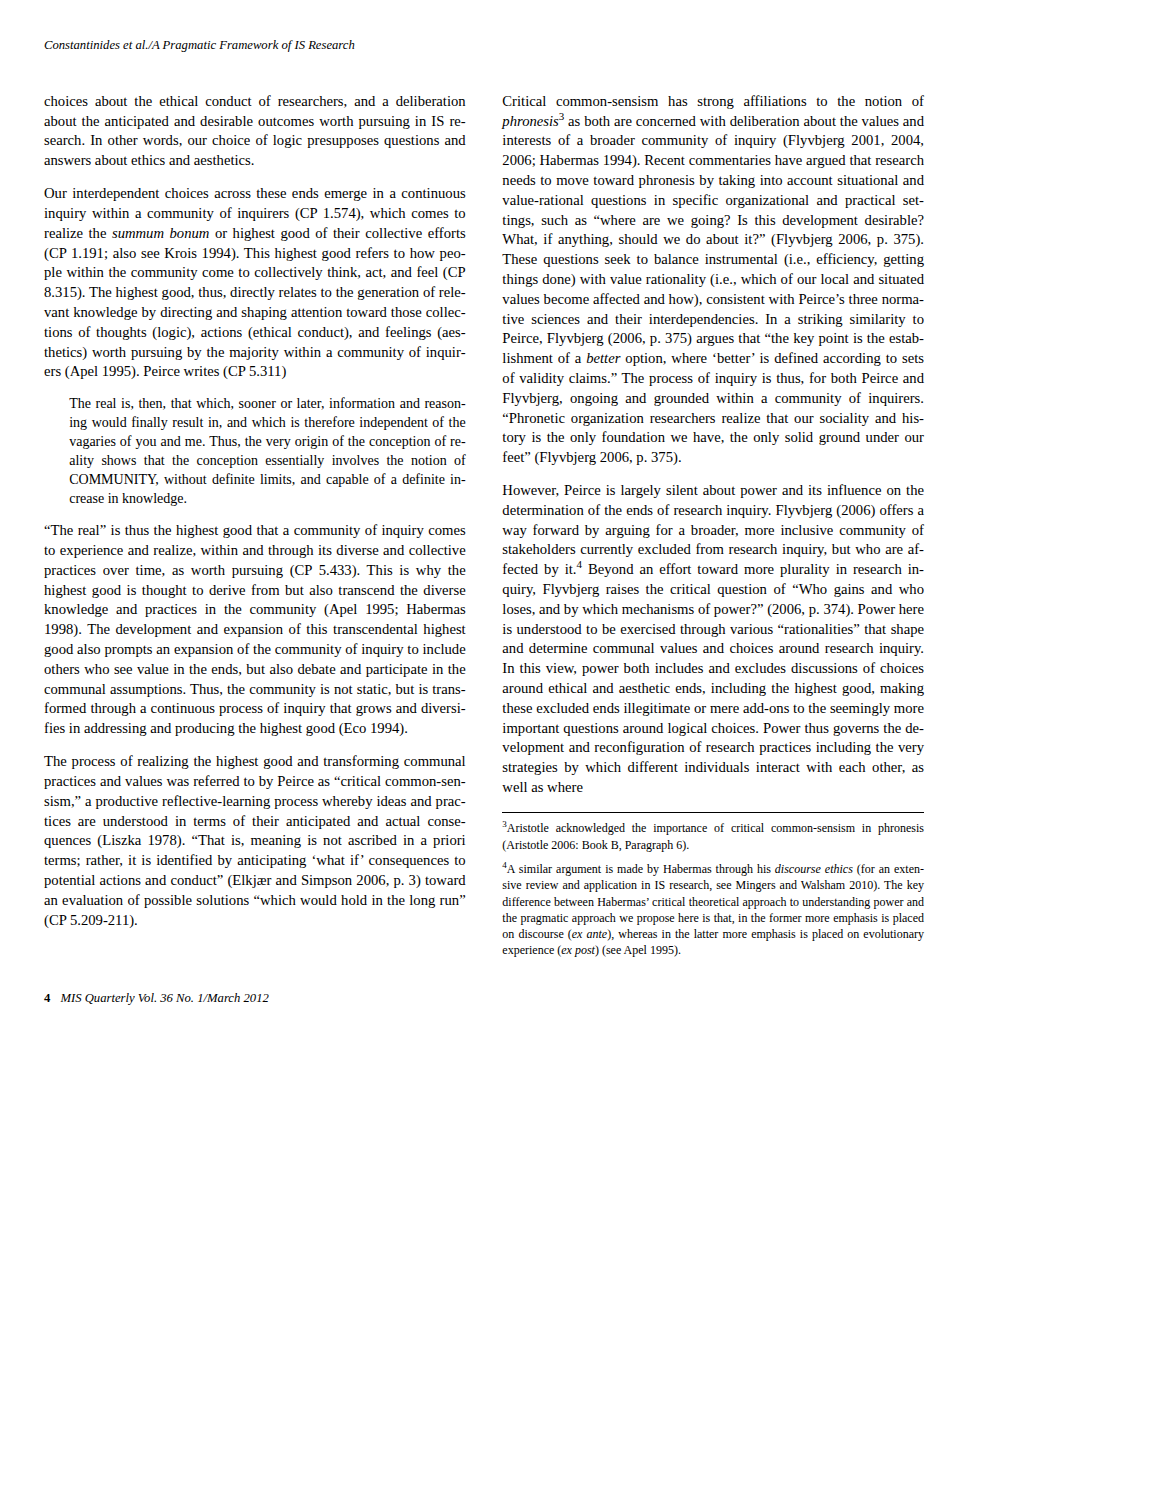Constantinides et al./A Pragmatic Framework of IS Research
choices about the ethical conduct of researchers, and a deliberation about the anticipated and desirable outcomes worth pursuing in IS research. In other words, our choice of logic presupposes questions and answers about ethics and aesthetics.
Our interdependent choices across these ends emerge in a continuous inquiry within a community of inquirers (CP 1.574), which comes to realize the summum bonum or highest good of their collective efforts (CP 1.191; also see Krois 1994). This highest good refers to how people within the community come to collectively think, act, and feel (CP 8.315). The highest good, thus, directly relates to the generation of relevant knowledge by directing and shaping attention toward those collections of thoughts (logic), actions (ethical conduct), and feelings (aesthetics) worth pursuing by the majority within a community of inquirers (Apel 1995). Peirce writes (CP 5.311)
The real is, then, that which, sooner or later, information and reasoning would finally result in, and which is therefore independent of the vagaries of you and me. Thus, the very origin of the conception of reality shows that the conception essentially involves the notion of COMMUNITY, without definite limits, and capable of a definite increase in knowledge.
“The real” is thus the highest good that a community of inquiry comes to experience and realize, within and through its diverse and collective practices over time, as worth pursuing (CP 5.433). This is why the highest good is thought to derive from but also transcend the diverse knowledge and practices in the community (Apel 1995; Habermas 1998). The development and expansion of this transcendental highest good also prompts an expansion of the community of inquiry to include others who see value in the ends, but also debate and participate in the communal assumptions. Thus, the community is not static, but is transformed through a continuous process of inquiry that grows and diversifies in addressing and producing the highest good (Eco 1994).
The process of realizing the highest good and transforming communal practices and values was referred to by Peirce as “critical common-sensism,” a productive reflective-learning process whereby ideas and practices are understood in terms of their anticipated and actual consequences (Liszka 1978). “That is, meaning is not ascribed in a priori terms; rather, it is identified by anticipating ‘what if’ consequences to potential actions and conduct” (Elkjær and Simpson 2006, p. 3) toward an evaluation of possible solutions “which would hold in the long run” (CP 5.209-211).
Critical common-sensism has strong affiliations to the notion of phronesis3 as both are concerned with deliberation about the values and interests of a broader community of inquiry (Flyvbjerg 2001, 2004, 2006; Habermas 1994). Recent commentaries have argued that research needs to move toward phronesis by taking into account situational and value-rational questions in specific organizational and practical settings, such as “where are we going? Is this development desirable? What, if anything, should we do about it?” (Flyvbjerg 2006, p. 375). These questions seek to balance instrumental (i.e., efficiency, getting things done) with value rationality (i.e., which of our local and situated values become affected and how), consistent with Peirce’s three normative sciences and their interdependencies. In a striking similarity to Peirce, Flyvbjerg (2006, p. 375) argues that “the key point is the establishment of a better option, where ‘better’ is defined according to sets of validity claims.” The process of inquiry is thus, for both Peirce and Flyvbjerg, ongoing and grounded within a community of inquirers. “Phronetic organization researchers realize that our sociality and history is the only foundation we have, the only solid ground under our feet” (Flyvbjerg 2006, p. 375).
However, Peirce is largely silent about power and its influence on the determination of the ends of research inquiry. Flyvbjerg (2006) offers a way forward by arguing for a broader, more inclusive community of stakeholders currently excluded from research inquiry, but who are affected by it.4 Beyond an effort toward more plurality in research inquiry, Flyvbjerg raises the critical question of “Who gains and who loses, and by which mechanisms of power?” (2006, p. 374). Power here is understood to be exercised through various “rationalities” that shape and determine communal values and choices around research inquiry. In this view, power both includes and excludes discussions of choices around ethical and aesthetic ends, including the highest good, making these excluded ends illegitimate or mere add-ons to the seemingly more important questions around logical choices. Power thus governs the development and reconfiguration of research practices including the very strategies by which different individuals interact with each other, as well as where
3Aristotle acknowledged the importance of critical common-sensism in phronesis (Aristotle 2006: Book B, Paragraph 6).
4A similar argument is made by Habermas through his discourse ethics (for an extensive review and application in IS research, see Mingers and Walsham 2010). The key difference between Habermas’ critical theoretical approach to understanding power and the pragmatic approach we propose here is that, in the former more emphasis is placed on discourse (ex ante), whereas in the latter more emphasis is placed on evolutionary experience (ex post) (see Apel 1995).
4 MIS Quarterly Vol. 36 No. 1/March 2012